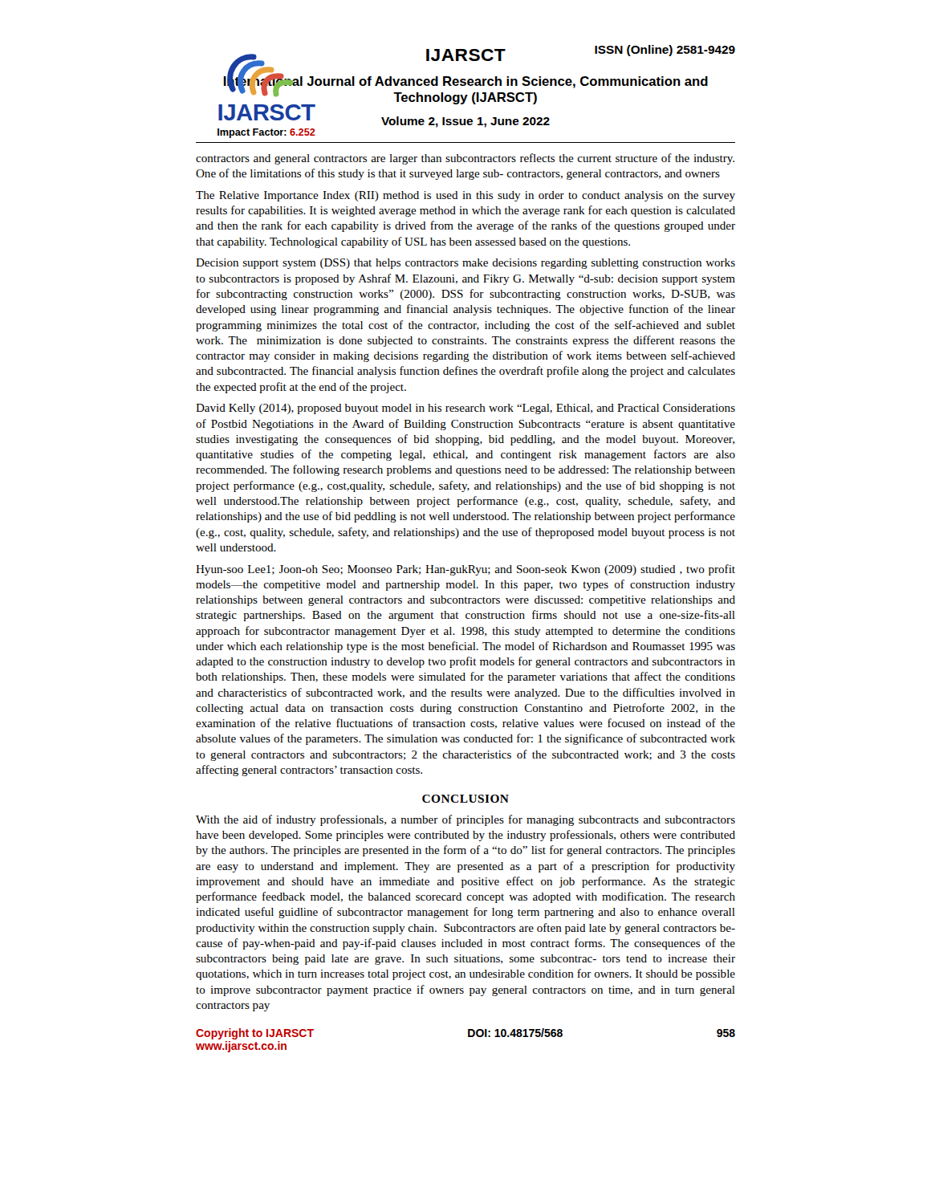IJARSCT
Impact Factor: 6.252
ISSN (Online) 2581-9429
IJARSCT
International Journal of Advanced Research in Science, Communication and Technology (IJARSCT)
Volume 2, Issue 1, June 2022
contractors and general contractors are larger than subcontractors reflects the current structure of the industry. One of the limitations of this study is that it surveyed large sub- contractors, general contractors, and owners
The Relative Importance Index (RII) method is used in this sudy in order to conduct analysis on the survey results for capabilities. It is weighted average method in which the average rank for each question is calculated and then the rank for each capability is drived from the average of the ranks of the questions grouped under that capability. Technological capability of USL has been assessed based on the questions.
Decision support system (DSS) that helps contractors make decisions regarding subletting construction works to subcontractors is proposed by Ashraf M. Elazouni, and Fikry G. Metwally “d-sub: decision support system for subcontracting construction works” (2000). DSS for subcontracting construction works, D-SUB, was developed using linear programming and financial analysis techniques. The objective function of the linear programming minimizes the total cost of the contractor, including the cost of the self-achieved and sublet work. The minimization is done subjected to constraints. The constraints express the different reasons the contractor may consider in making decisions regarding the distribution of work items between self-achieved and subcontracted. The financial analysis function defines the overdraft profile along the project and calculates the expected profit at the end of the project.
David Kelly (2014), proposed buyout model in his research work “Legal, Ethical, and Practical Considerations of Postbid Negotiations in the Award of Building Construction Subcontracts “erature is absent quantitative studies investigating the consequences of bid shopping, bid peddling, and the model buyout. Moreover, quantitative studies of the competing legal, ethical, and contingent risk management factors are also recommended. The following research problems and questions need to be addressed: The relationship between project performance (e.g., cost,quality, schedule, safety, and relationships) and the use of bid shopping is not well understood.The relationship between project performance (e.g., cost, quality, schedule, safety, and relationships) and the use of bid peddling is not well understood. The relationship between project performance (e.g., cost, quality, schedule, safety, and relationships) and the use of theproposed model buyout process is not well understood.
Hyun-soo Lee1; Joon-oh Seo; Moonseo Park; Han-gukRyu; and Soon-seok Kwon (2009) studied , two profit models—the competitive model and partnership model. In this paper, two types of construction industry relationships between general contractors and subcontractors were discussed: competitive relationships and strategic partnerships. Based on the argument that construction firms should not use a one-size-fits-all approach for subcontractor management Dyer et al. 1998, this study attempted to determine the conditions under which each relationship type is the most beneficial. The model of Richardson and Roumasset 1995 was adapted to the construction industry to develop two profit models for general contractors and subcontractors in both relationships. Then, these models were simulated for the parameter variations that affect the conditions and characteristics of subcontracted work, and the results were analyzed. Due to the difficulties involved in collecting actual data on transaction costs during construction Constantino and Pietroforte 2002, in the examination of the relative fluctuations of transaction costs, relative values were focused on instead of the absolute values of the parameters. The simulation was conducted for: 1 the significance of subcontracted work to general contractors and subcontractors; 2 the characteristics of the subcontracted work; and 3 the costs affecting general contractors’ transaction costs.
CONCLUSION
With the aid of industry professionals, a number of principles for managing subcontracts and subcontractors have been developed. Some principles were contributed by the industry professionals, others were contributed by the authors. The principles are presented in the form of a “to do” list for general contractors. The principles are easy to understand and implement. They are presented as a part of a prescription for productivity improvement and should have an immediate and positive effect on job performance. As the strategic performance feedback model, the balanced scorecard concept was adopted with modification. The research indicated useful guidline of subcontractor management for long term partnering and also to enhance overall productivity within the construction supply chain. Subcontractors are often paid late by general contractors be- cause of pay-when-paid and pay-if-paid clauses included in most contract forms. The consequences of the subcontractors being paid late are grave. In such situations, some subcontrac- tors tend to increase their quotations, which in turn increases total project cost, an undesirable condition for owners. It should be possible to improve subcontractor payment practice if owners pay general contractors on time, and in turn general contractors pay
Copyright to IJARSCT
www.ijarsct.co.in
DOI: 10.48175/568
958